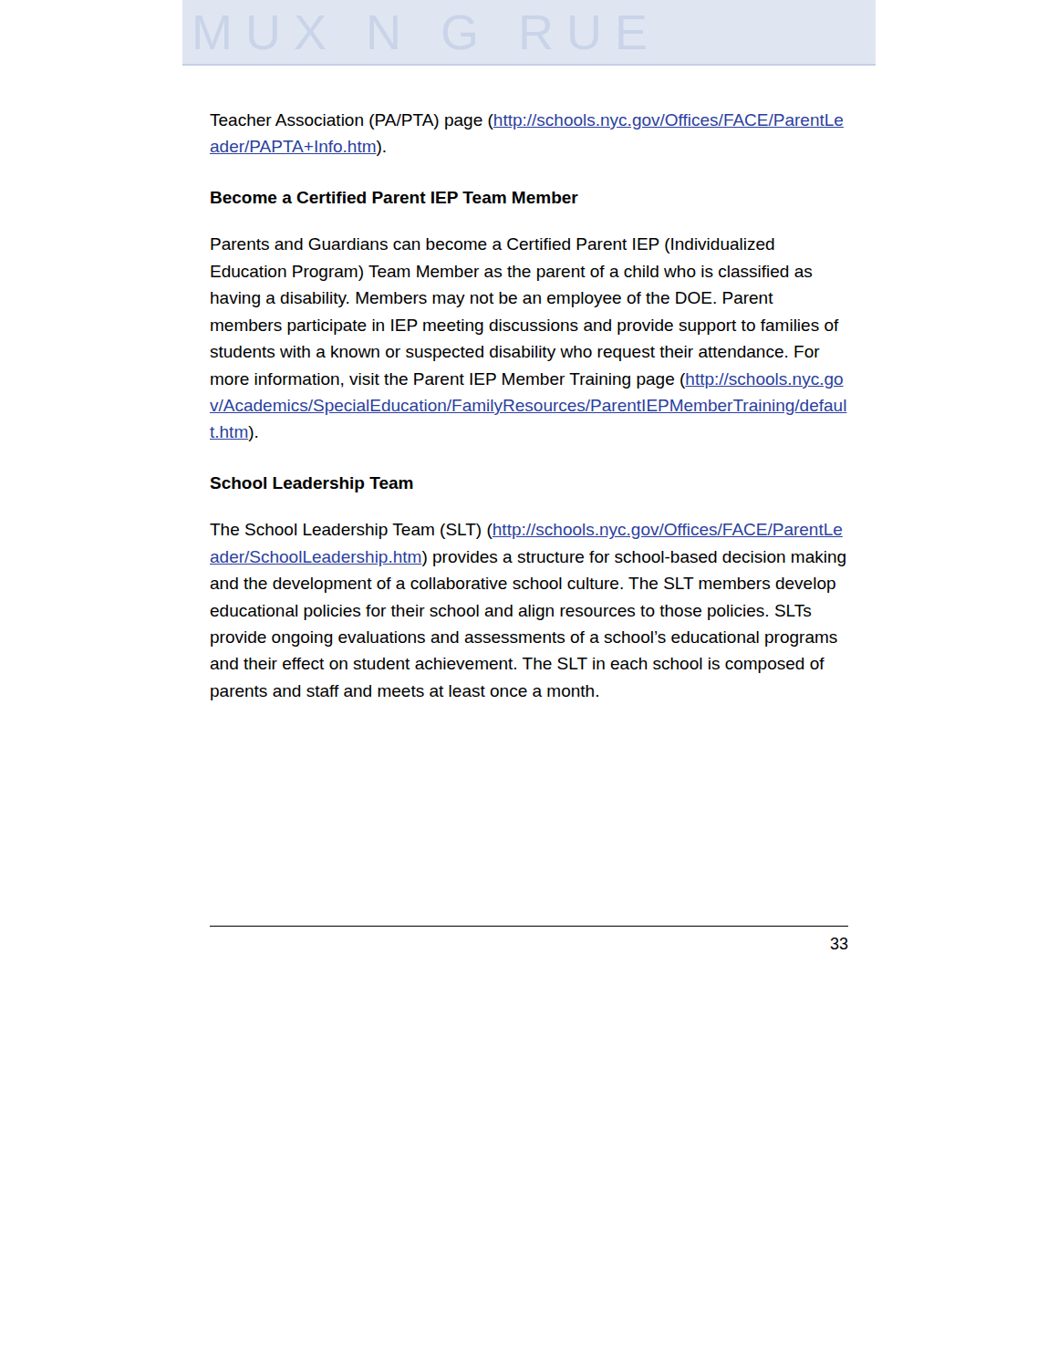MUX N G RUE
Teacher Association (PA/PTA) page (http://schools.nyc.gov/Offices/FACE/ParentLeader/PAPTA+Info.htm).
Become a Certified Parent IEP Team Member
Parents and Guardians can become a Certified Parent IEP (Individualized Education Program) Team Member as the parent of a child who is classified as having a disability. Members may not be an employee of the DOE. Parent members participate in IEP meeting discussions and provide support to families of students with a known or suspected disability who request their attendance. For more information, visit the Parent IEP Member Training page (http://schools.nyc.gov/Academics/SpecialEducation/FamilyResources/ParentIEPMemberTraining/default.htm).
School Leadership Team
The School Leadership Team (SLT) (http://schools.nyc.gov/Offices/FACE/ParentLeader/SchoolLeadership.htm) provides a structure for school-based decision making and the development of a collaborative school culture. The SLT members develop educational policies for their school and align resources to those policies. SLTs provide ongoing evaluations and assessments of a school’s educational programs and their effect on student achievement. The SLT in each school is composed of parents and staff and meets at least once a month.
33